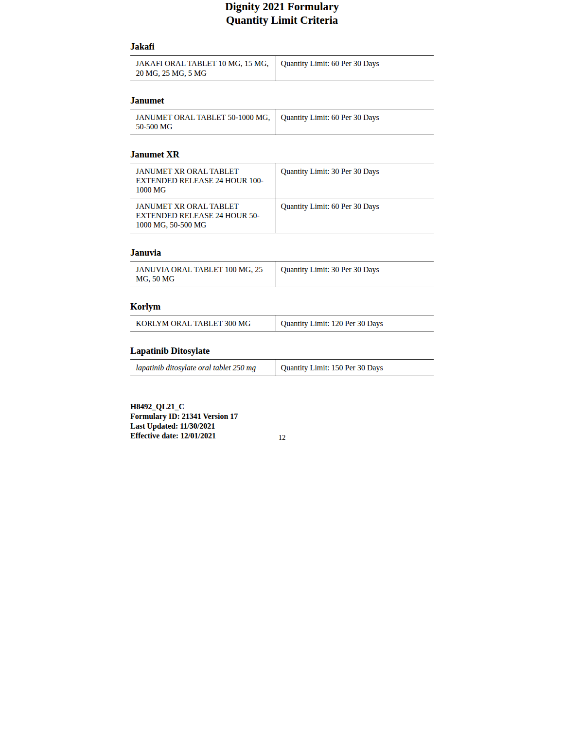Dignity 2021 FormularyQuantity Limit Criteria
Jakafi
| JAKAFI ORAL TABLET 10 MG, 15 MG, 20 MG, 25 MG, 5 MG | Quantity Limit: 60 Per 30 Days |
Janumet
| JANUMET ORAL TABLET 50-1000 MG, 50-500 MG | Quantity Limit: 60 Per 30 Days |
Janumet XR
| JANUMET XR ORAL TABLET EXTENDED RELEASE 24 HOUR 100-1000 MG | Quantity Limit: 30 Per 30 Days |
| JANUMET XR ORAL TABLET EXTENDED RELEASE 24 HOUR 50-1000 MG, 50-500 MG | Quantity Limit: 60 Per 30 Days |
Januvia
| JANUVIA ORAL TABLET 100 MG, 25 MG, 50 MG | Quantity Limit: 30 Per 30 Days |
Korlym
| KORLYM ORAL TABLET 300 MG | Quantity Limit: 120 Per 30 Days |
Lapatinib Ditosylate
| lapatinib ditosylate oral tablet 250 mg | Quantity Limit: 150 Per 30 Days |
H8492_QL21_C
Formulary ID: 21341 Version 17
Last Updated: 11/30/2021
Effective date: 12/01/2021
12